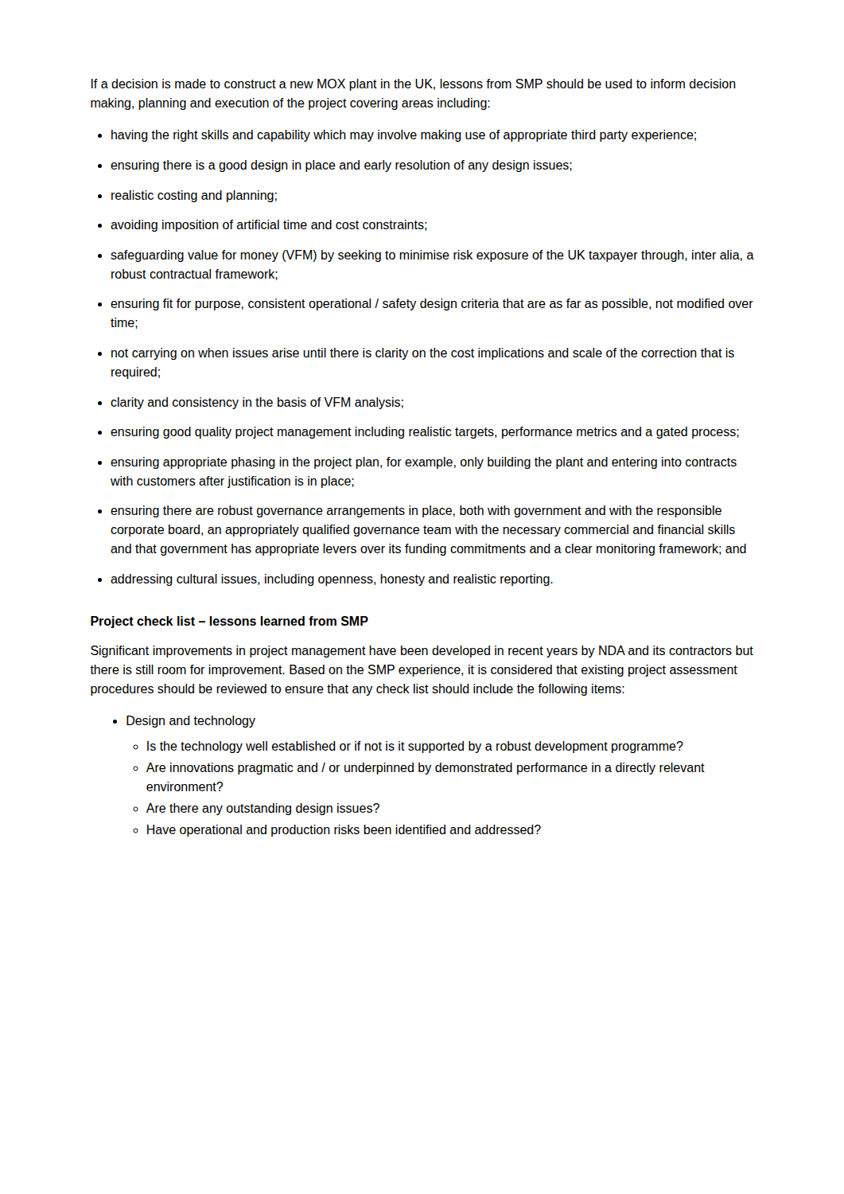If a decision is made to construct a new MOX plant in the UK, lessons from SMP should be used to inform decision making, planning and execution of the project covering areas including:
having the right skills and capability which may involve making use of appropriate third party experience;
ensuring there is a good design in place and early resolution of any design issues;
realistic costing and planning;
avoiding imposition of artificial time and cost constraints;
safeguarding value for money (VFM) by seeking to minimise risk exposure of the UK taxpayer through, inter alia, a robust contractual framework;
ensuring fit for purpose, consistent operational / safety design criteria that are as far as possible, not modified over time;
not carrying on when issues arise until there is clarity on the cost implications and scale of the correction that is required;
clarity and consistency in the basis of VFM analysis;
ensuring good quality project management including realistic targets, performance metrics and a gated process;
ensuring appropriate phasing in the project plan, for example, only building the plant and entering into contracts with customers after justification is in place;
ensuring there are robust governance arrangements in place, both with government and with the responsible corporate board, an appropriately qualified governance team with the necessary commercial and financial skills and that government has appropriate levers over its funding commitments and a clear monitoring framework; and
addressing cultural issues, including openness, honesty and realistic reporting.
Project check list – lessons learned from SMP
Significant improvements in project management have been developed in recent years by NDA and its contractors but there is still room for improvement. Based on the SMP experience, it is considered that existing project assessment procedures should be reviewed to ensure that any check list should include the following items:
Design and technology
Is the technology well established or if not is it supported by a robust development programme?
Are innovations pragmatic and / or underpinned by demonstrated performance in a directly relevant environment?
Are there any outstanding design issues?
Have operational and production risks been identified and addressed?